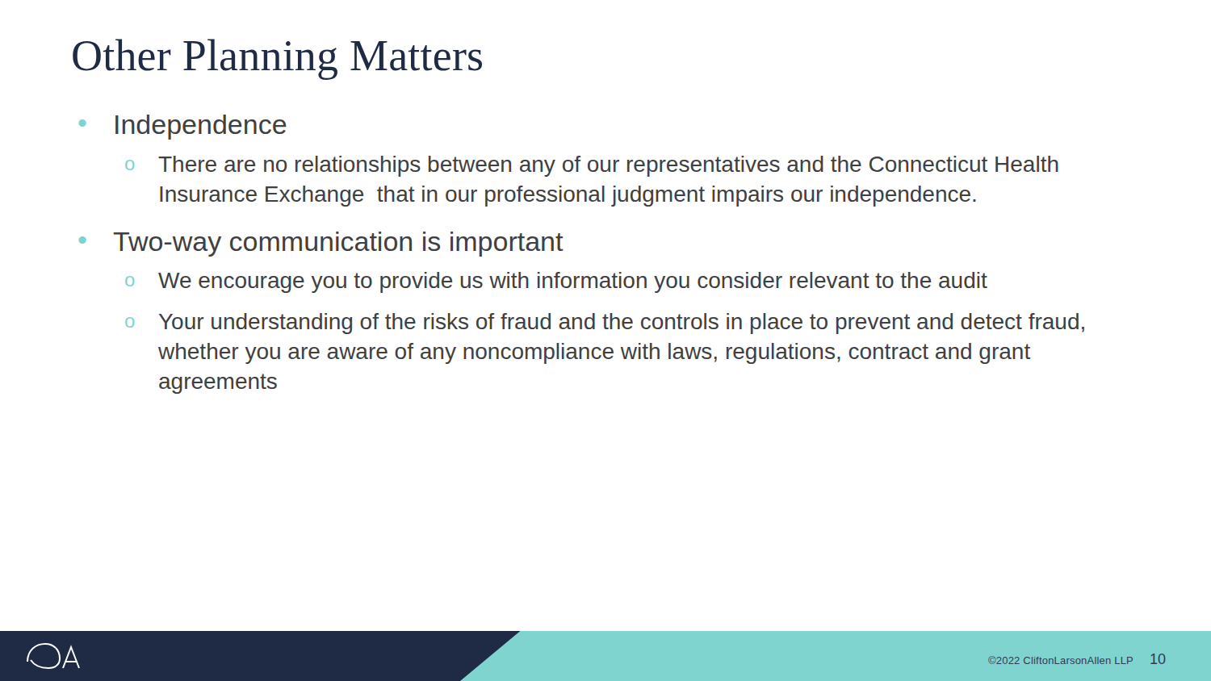Other Planning Matters
Independence
There are no relationships between any of our representatives and the Connecticut Health Insurance Exchange that in our professional judgment impairs our independence.
Two-way communication is important
We encourage you to provide us with information you consider relevant to the audit
Your understanding of the risks of fraud and the controls in place to prevent and detect fraud, whether you are aware of any noncompliance with laws, regulations, contract and grant agreements
©2022 CliftonLarsonAllen LLP
10